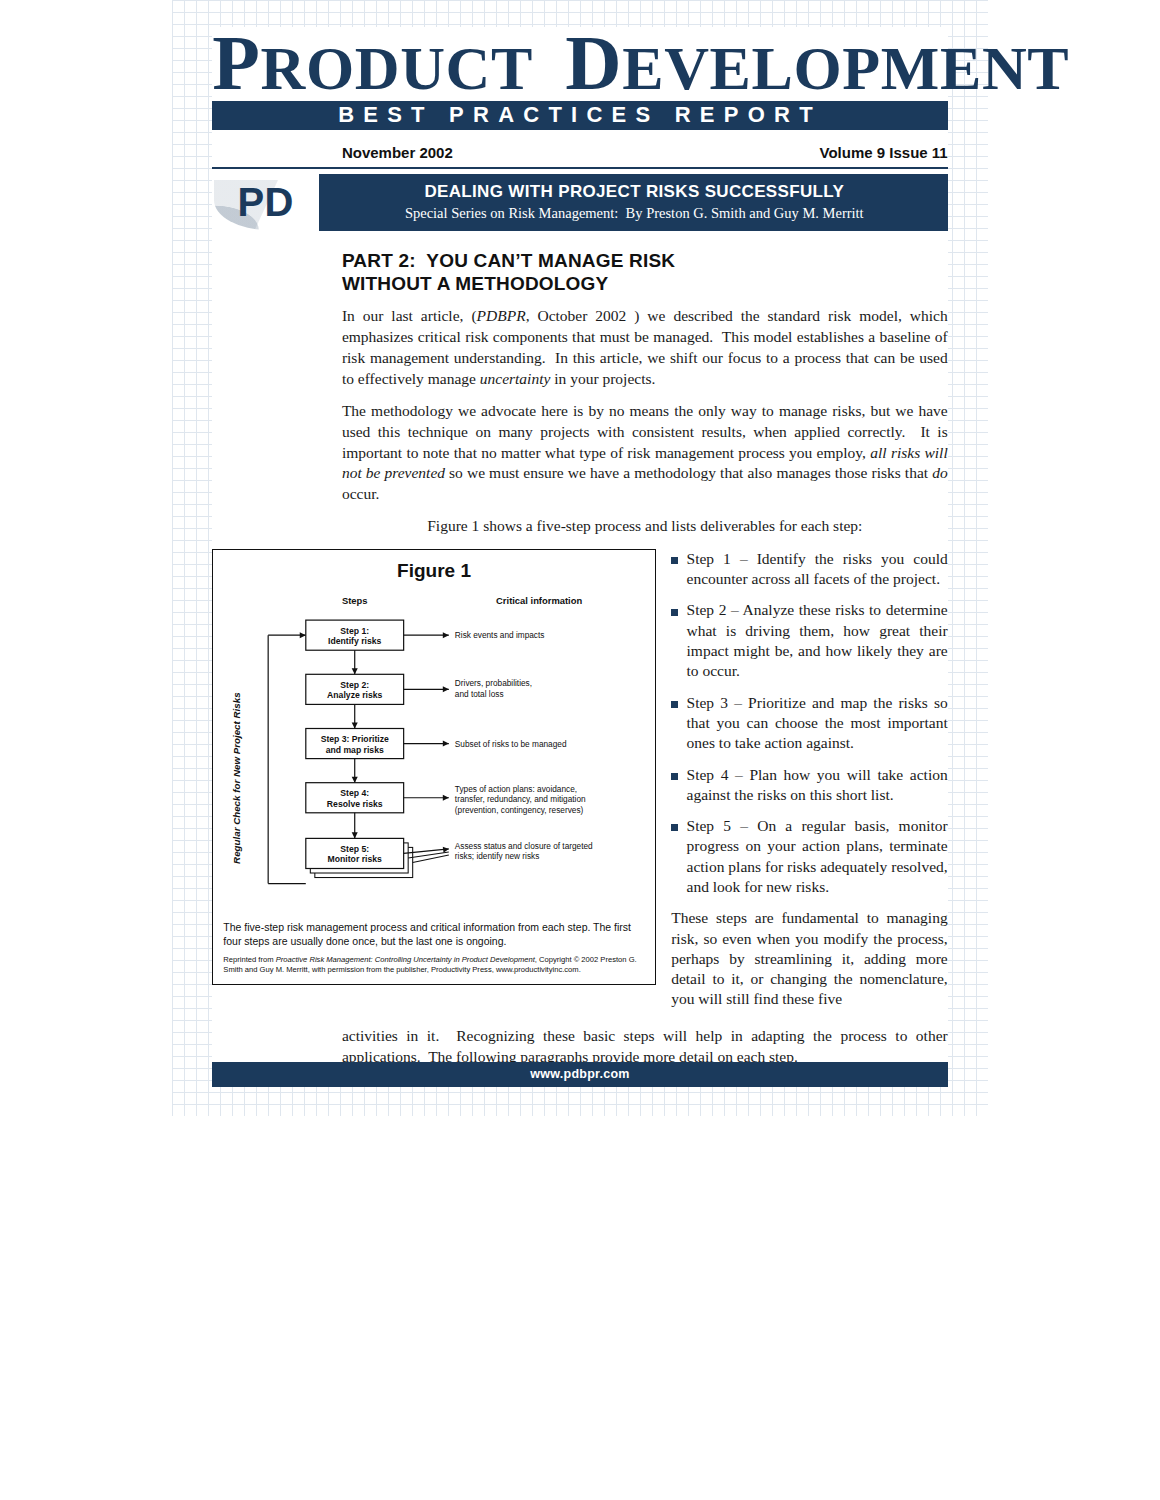PRODUCT DEVELOPMENT
BEST PRACTICES REPORT
November 2002
Volume 9 Issue 11
PD
DEALING WITH PROJECT RISKS SUCCESSFULLY
Special Series on Risk Management: By Preston G. Smith and Guy M. Merritt
PART 2: YOU CAN’T MANAGE RISK
WITHOUT A METHODOLOGY
In our last article, (PDBPR, October 2002 ) we described the standard risk model, which emphasizes critical risk components that must be managed. This model establishes a baseline of risk management understanding. In this article, we shift our focus to a process that can be used to effectively manage uncertainty in your projects.
The methodology we advocate here is by no means the only way to manage risks, but we have used this technique on many projects with consistent results, when applied correctly. It is important to note that no matter what type of risk management process you employ, all risks will not be prevented so we must ensure we have a methodology that also manages those risks that do occur.
Figure 1 shows a five-step process and lists deliverables for each step:
Figure 1
Steps Critical information Regular Check for New Project Risks Step 1: Identify risks Risk events and impacts Step 2: Analyze risks Drivers, probabilities, and total loss Step 3: Prioritize and map risks Subset of risks to be managed Step 4: Resolve risks Types of action plans: avoidance, transfer, redundancy, and mitigation (prevention, contingency, reserves) Step 5: Monitor risks Assess status and closure of targeted risks; identify new risks
The five-step risk management process and critical information from each step. The first four steps are usually done once, but the last one is ongoing.
Reprinted from Proactive Risk Management: Controlling Uncertainty in Product Development, Copyright © 2002 Preston G. Smith and Guy M. Merritt, with permission from the publisher, Productivity Press, www.productivityinc.com.
Step 1 – Identify the risks you could encounter across all facets of the project.
Step 2 – Analyze these risks to determine what is driving them, how great their impact might be, and how likely they are to occur.
Step 3 – Prioritize and map the risks so that you can choose the most important ones to take action against.
Step 4 – Plan how you will take action against the risks on this short list.
Step 5 – On a regular basis, monitor progress on your action plans, terminate action plans for risks adequately resolved, and look for new risks.
These steps are fundamental to managing risk, so even when you modify the process, perhaps by streamlining it, adding more detail to it, or changing the nomenclature, you will still find these five
activities in it. Recognizing these basic steps will help in adapting the process to other applications. The following paragraphs provide more detail on each step.
www.pdbpr.com